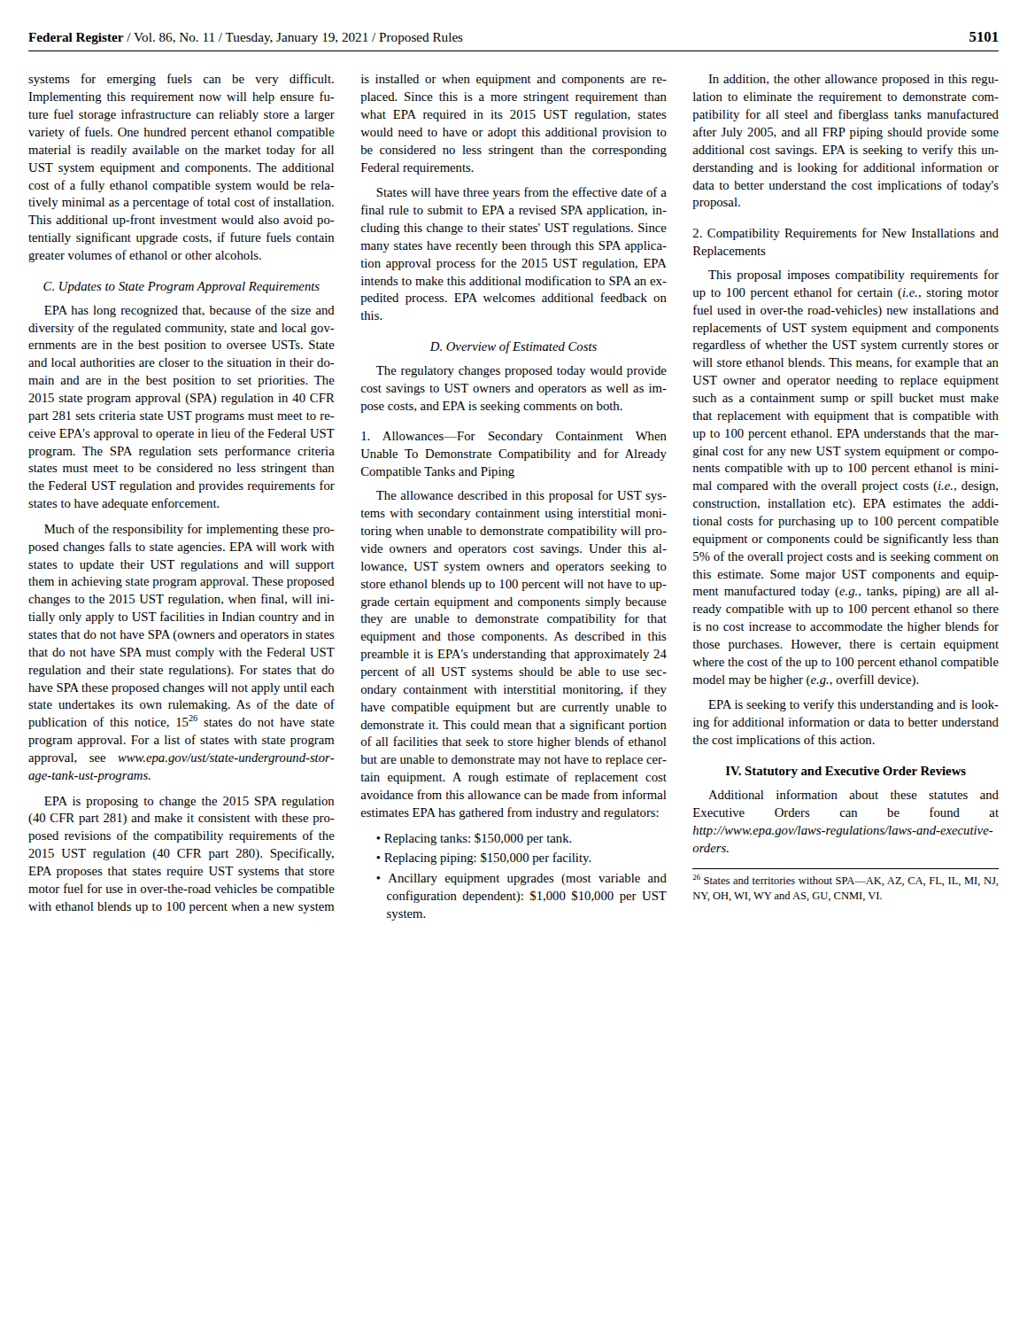Federal Register / Vol. 86, No. 11 / Tuesday, January 19, 2021 / Proposed Rules
5101
systems for emerging fuels can be very difficult. Implementing this requirement now will help ensure future fuel storage infrastructure can reliably store a larger variety of fuels. One hundred percent ethanol compatible material is readily available on the market today for all UST system equipment and components. The additional cost of a fully ethanol compatible system would be relatively minimal as a percentage of total cost of installation. This additional up-front investment would also avoid potentially significant upgrade costs, if future fuels contain greater volumes of ethanol or other alcohols.
C. Updates to State Program Approval Requirements
EPA has long recognized that, because of the size and diversity of the regulated community, state and local governments are in the best position to oversee USTs. State and local authorities are closer to the situation in their domain and are in the best position to set priorities. The 2015 state program approval (SPA) regulation in 40 CFR part 281 sets criteria state UST programs must meet to receive EPA's approval to operate in lieu of the Federal UST program. The SPA regulation sets performance criteria states must meet to be considered no less stringent than the Federal UST regulation and provides requirements for states to have adequate enforcement.
Much of the responsibility for implementing these proposed changes falls to state agencies. EPA will work with states to update their UST regulations and will support them in achieving state program approval. These proposed changes to the 2015 UST regulation, when final, will initially only apply to UST facilities in Indian country and in states that do not have SPA (owners and operators in states that do not have SPA must comply with the Federal UST regulation and their state regulations). For states that do have SPA these proposed changes will not apply until each state undertakes its own rulemaking. As of the date of publication of this notice, 1526 states do not have state program approval. For a list of states with state program approval, see www.epa.gov/ust/state-underground-storage-tank-ust-programs.
EPA is proposing to change the 2015 SPA regulation (40 CFR part 281) and make it consistent with these proposed revisions of the compatibility requirements of the 2015 UST regulation (40 CFR part 280). Specifically, EPA proposes that states require UST systems that store motor fuel for use in over-the-road vehicles be compatible with ethanol blends up to 100 percent when a new system is installed or when equipment and components are replaced. Since this is a more stringent requirement than what EPA required in its 2015 UST regulation, states would need to have or adopt this additional provision to be considered no less stringent than the corresponding Federal requirements.
States will have three years from the effective date of a final rule to submit to EPA a revised SPA application, including this change to their states' UST regulations. Since many states have recently been through this SPA application approval process for the 2015 UST regulation, EPA intends to make this additional modification to SPA an expedited process. EPA welcomes additional feedback on this.
D. Overview of Estimated Costs
The regulatory changes proposed today would provide cost savings to UST owners and operators as well as impose costs, and EPA is seeking comments on both.
1. Allowances—For Secondary Containment When Unable To Demonstrate Compatibility and for Already Compatible Tanks and Piping
The allowance described in this proposal for UST systems with secondary containment using interstitial monitoring when unable to demonstrate compatibility will provide owners and operators cost savings. Under this allowance, UST system owners and operators seeking to store ethanol blends up to 100 percent will not have to upgrade certain equipment and components simply because they are unable to demonstrate compatibility for that equipment and those components. As described in this preamble it is EPA's understanding that approximately 24 percent of all UST systems should be able to use secondary containment with interstitial monitoring, if they have compatible equipment but are currently unable to demonstrate it. This could mean that a significant portion of all facilities that seek to store higher blends of ethanol but are unable to demonstrate may not have to replace certain equipment. A rough estimate of replacement cost avoidance from this allowance can be made from informal estimates EPA has gathered from industry and regulators:
Replacing tanks: $150,000 per tank.
Replacing piping: $150,000 per facility.
Ancillary equipment upgrades (most variable and configuration dependent): $1,000 $10,000 per UST system.
In addition, the other allowance proposed in this regulation to eliminate the requirement to demonstrate compatibility for all steel and fiberglass tanks manufactured after July 2005, and all FRP piping should provide some additional cost savings. EPA is seeking to verify this understanding and is looking for additional information or data to better understand the cost implications of today's proposal.
2. Compatibility Requirements for New Installations and Replacements
This proposal imposes compatibility requirements for up to 100 percent ethanol for certain (i.e., storing motor fuel used in over-the road-vehicles) new installations and replacements of UST system equipment and components regardless of whether the UST system currently stores or will store ethanol blends. This means, for example that an UST owner and operator needing to replace equipment such as a containment sump or spill bucket must make that replacement with equipment that is compatible with up to 100 percent ethanol. EPA understands that the marginal cost for any new UST system equipment or components compatible with up to 100 percent ethanol is minimal compared with the overall project costs (i.e., design, construction, installation etc). EPA estimates the additional costs for purchasing up to 100 percent compatible equipment or components could be significantly less than 5% of the overall project costs and is seeking comment on this estimate. Some major UST components and equipment manufactured today (e.g., tanks, piping) are all already compatible with up to 100 percent ethanol so there is no cost increase to accommodate the higher blends for those purchases. However, there is certain equipment where the cost of the up to 100 percent ethanol compatible model may be higher (e.g., overfill device).
EPA is seeking to verify this understanding and is looking for additional information or data to better understand the cost implications of this action.
IV. Statutory and Executive Order Reviews
Additional information about these statutes and Executive Orders can be found at http://www.epa.gov/laws-regulations/laws-and-executive-orders.
26 States and territories without SPA—AK, AZ, CA, FL, IL, MI, NJ, NY, OH, WI, WY and AS, GU, CNMI, VI.